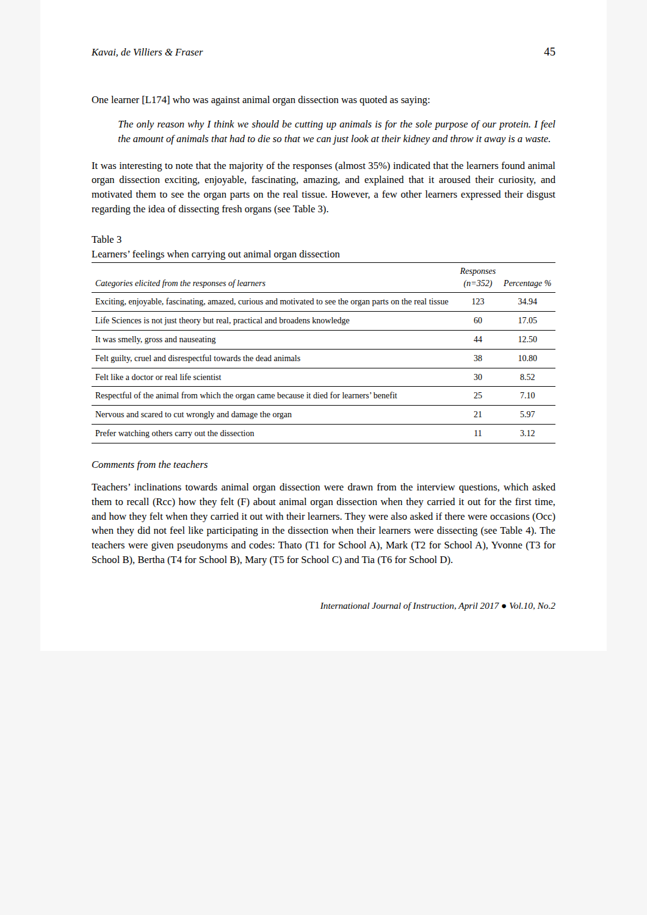Kavai, de Villiers & Fraser 45
One learner [L174] who was against animal organ dissection was quoted as saying:
The only reason why I think we should be cutting up animals is for the sole purpose of our protein. I feel the amount of animals that had to die so that we can just look at their kidney and throw it away is a waste.
It was interesting to note that the majority of the responses (almost 35%) indicated that the learners found animal organ dissection exciting, enjoyable, fascinating, amazing, and explained that it aroused their curiosity, and motivated them to see the organ parts on the real tissue. However, a few other learners expressed their disgust regarding the idea of dissecting fresh organs (see Table 3).
Table 3 Learners’ feelings when carrying out animal organ dissection
| Categories elicited from the responses of learners | Responses (n=352) | Percentage % |
| --- | --- | --- |
| Exciting, enjoyable, fascinating, amazed, curious and motivated to see the organ parts on the real tissue | 123 | 34.94 |
| Life Sciences is not just theory but real, practical and broadens knowledge | 60 | 17.05 |
| It was smelly, gross and nauseating | 44 | 12.50 |
| Felt guilty, cruel and disrespectful towards the dead animals | 38 | 10.80 |
| Felt like a doctor or real life scientist | 30 | 8.52 |
| Respectful of the animal from which the organ came because it died for learners’ benefit | 25 | 7.10 |
| Nervous and scared to cut wrongly and damage the organ | 21 | 5.97 |
| Prefer watching others carry out the dissection | 11 | 3.12 |
Comments from the teachers
Teachers’ inclinations towards animal organ dissection were drawn from the interview questions, which asked them to recall (Rcc) how they felt (F) about animal organ dissection when they carried it out for the first time, and how they felt when they carried it out with their learners. They were also asked if there were occasions (Occ) when they did not feel like participating in the dissection when their learners were dissecting (see Table 4). The teachers were given pseudonyms and codes: Thato (T1 for School A), Mark (T2 for School A), Yvonne (T3 for School B), Bertha (T4 for School B), Mary (T5 for School C) and Tia (T6 for School D).
International Journal of Instruction, April 2017 ● Vol.10, No.2